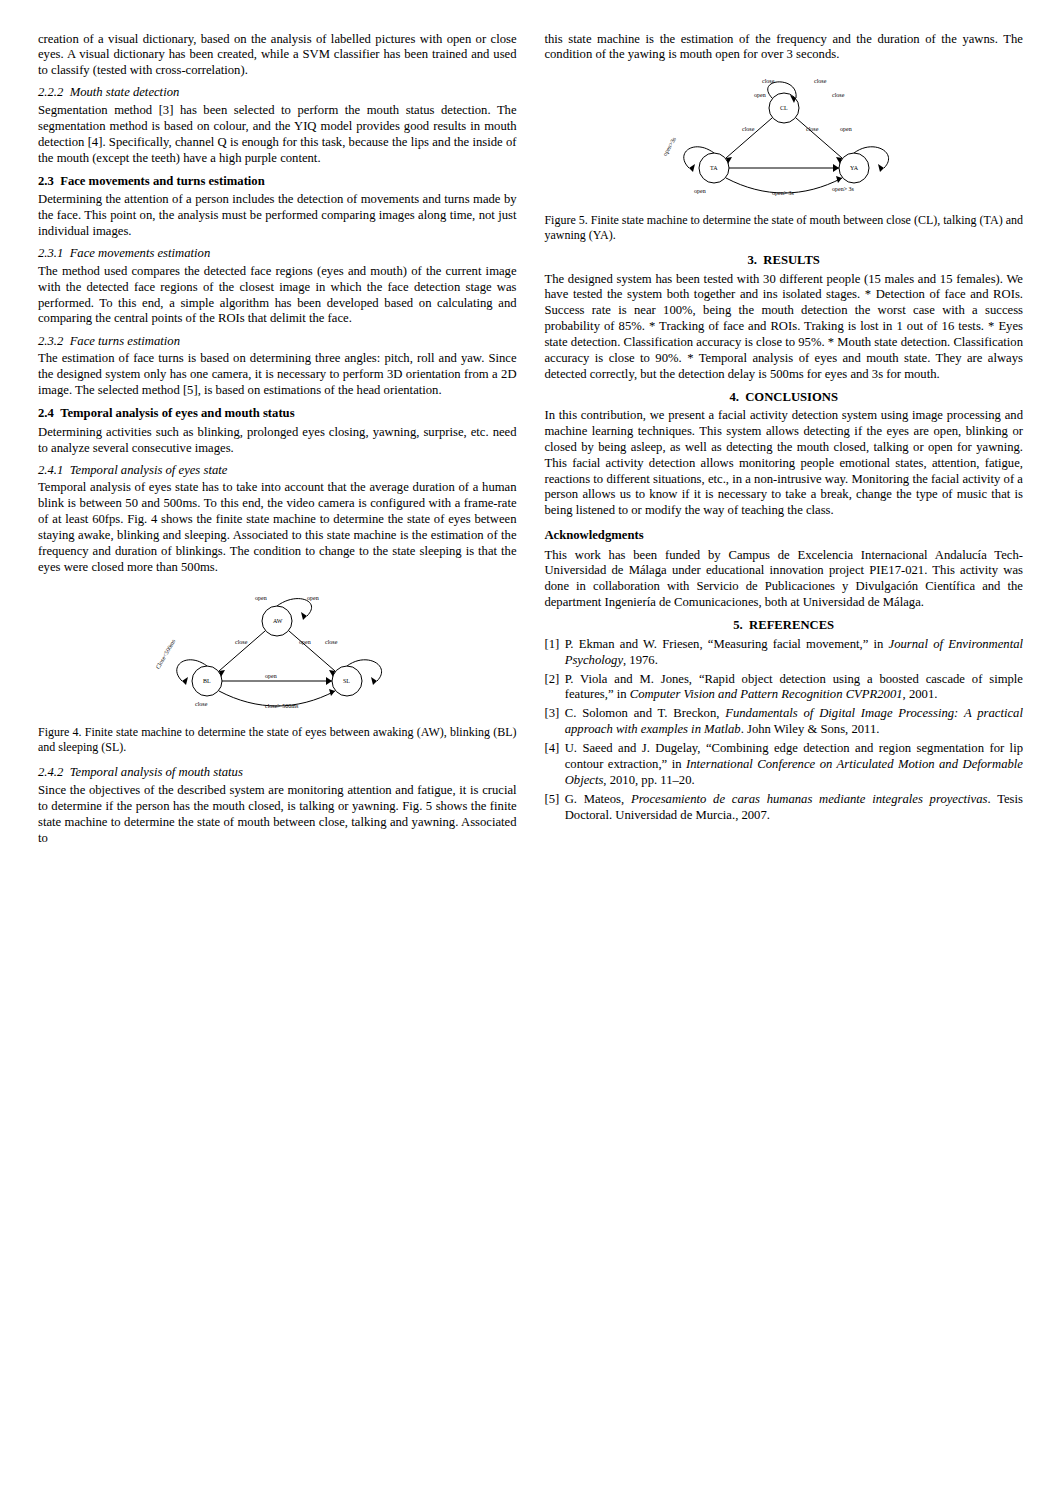creation of a visual dictionary, based on the analysis of labelled pictures with open or close eyes. A visual dictionary has been created, while a SVM classifier has been trained and used to classify (tested with cross-correlation).
2.2.2 Mouth state detection
Segmentation method [3] has been selected to perform the mouth status detection. The segmentation method is based on colour, and the YIQ model provides good results in mouth detection [4]. Specifically, channel Q is enough for this task, because the lips and the inside of the mouth (except the teeth) have a high purple content.
2.3 Face movements and turns estimation
Determining the attention of a person includes the detection of movements and turns made by the face. This point on, the analysis must be performed comparing images along time, not just individual images.
2.3.1 Face movements estimation
The method used compares the detected face regions (eyes and mouth) of the current image with the detected face regions of the closest image in which the face detection stage was performed. To this end, a simple algorithm has been developed based on calculating and comparing the central points of the ROIs that delimit the face.
2.3.2 Face turns estimation
The estimation of face turns is based on determining three angles: pitch, roll and yaw. Since the designed system only has one camera, it is necessary to perform 3D orientation from a 2D image. The selected method [5], is based on estimations of the head orientation.
2.4 Temporal analysis of eyes and mouth status
Determining activities such as blinking, prolonged eyes closing, yawning, surprise, etc. need to analyze several consecutive images.
2.4.1 Temporal analysis of eyes state
Temporal analysis of eyes state has to take into account that the average duration of a human blink is between 50 and 500ms. To this end, the video camera is configured with a frame-rate of at least 60fps. Fig. 4 shows the finite state machine to determine the state of eyes between staying awake, blinking and sleeping. Associated to this state machine is the estimation of the frequency and duration of blinkings. The condition to change to the state sleeping is that the eyes were closed more than 500ms.
AW BL SL open open close open close open close close> 500ms Close<500ms
Figure 4. Finite state machine to determine the state of eyes between awaking (AW), blinking (BL) and sleeping (SL).
2.4.2 Temporal analysis of mouth status
Since the objectives of the described system are monitoring attention and fatigue, it is crucial to determine if the person has the mouth closed, is talking or yawning. Fig. 5 shows the finite state machine to determine the state of mouth between close, talking and yawning. Associated to
this state machine is the estimation of the frequency and the duration of the yawns. The condition of the yawing is mouth open for over 3 seconds.
CL TA YA close close open close close close open open open> 3s open>3s open> 3s
Figure 5. Finite state machine to determine the state of mouth between close (CL), talking (TA) and yawning (YA).
3. RESULTS
The designed system has been tested with 30 different people (15 males and 15 females). We have tested the system both together and ins isolated stages. * Detection of face and ROIs. Success rate is near 100%, being the mouth detection the worst case with a success probability of 85%. * Tracking of face and ROIs. Traking is lost in 1 out of 16 tests. * Eyes state detection. Classification accuracy is close to 95%. * Mouth state detection. Classification accuracy is close to 90%. * Temporal analysis of eyes and mouth state. They are always detected correctly, but the detection delay is 500ms for eyes and 3s for mouth.
4. CONCLUSIONS
In this contribution, we present a facial activity detection system using image processing and machine learning techniques. This system allows detecting if the eyes are open, blinking or closed by being asleep, as well as detecting the mouth closed, talking or open for yawning. This facial activity detection allows monitoring people emotional states, attention, fatigue, reactions to different situations, etc., in a non-intrusive way. Monitoring the facial activity of a person allows us to know if it is necessary to take a break, change the type of music that is being listened to or modify the way of teaching the class.
Acknowledgments
This work has been funded by Campus de Excelencia Internacional Andalucía Tech-Universidad de Málaga under educational innovation project PIE17-021. This activity was done in collaboration with Servicio de Publicaciones y Divulgación Científica and the department Ingeniería de Comunicaciones, both at Universidad de Málaga.
5. REFERENCES
[1] P. Ekman and W. Friesen, “Measuring facial movement,” in Journal of Environmental Psychology, 1976.
[2] P. Viola and M. Jones, “Rapid object detection using a boosted cascade of simple features,” in Computer Vision and Pattern Recognition CVPR2001, 2001.
[3] C. Solomon and T. Breckon, Fundamentals of Digital Image Processing: A practical approach with examples in Matlab. John Wiley & Sons, 2011.
[4] U. Saeed and J. Dugelay, “Combining edge detection and region segmentation for lip contour extraction,” in International Conference on Articulated Motion and Deformable Objects, 2010, pp. 11–20.
[5] G. Mateos, Procesamiento de caras humanas mediante integrales proyectivas. Tesis Doctoral. Universidad de Murcia., 2007.